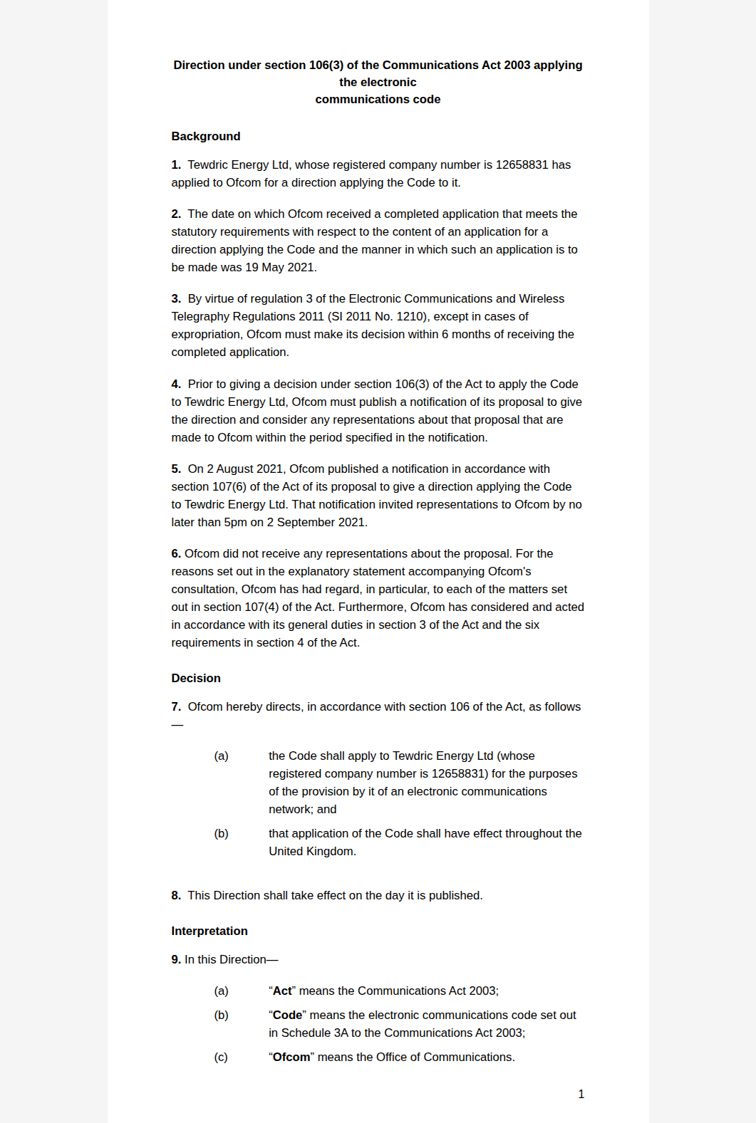Direction under section 106(3) of the Communications Act 2003 applying the electronic
communications code
Background
1. Tewdric Energy Ltd, whose registered company number is 12658831 has applied to Ofcom for a direction applying the Code to it.
2. The date on which Ofcom received a completed application that meets the statutory requirements with respect to the content of an application for a direction applying the Code and the manner in which such an application is to be made was 19 May 2021.
3. By virtue of regulation 3 of the Electronic Communications and Wireless Telegraphy Regulations 2011 (SI 2011 No. 1210), except in cases of expropriation, Ofcom must make its decision within 6 months of receiving the completed application.
4. Prior to giving a decision under section 106(3) of the Act to apply the Code to Tewdric Energy Ltd, Ofcom must publish a notification of its proposal to give the direction and consider any representations about that proposal that are made to Ofcom within the period specified in the notification.
5. On 2 August 2021, Ofcom published a notification in accordance with section 107(6) of the Act of its proposal to give a direction applying the Code to Tewdric Energy Ltd. That notification invited representations to Ofcom by no later than 5pm on 2 September 2021.
6. Ofcom did not receive any representations about the proposal. For the reasons set out in the explanatory statement accompanying Ofcom's consultation, Ofcom has had regard, in particular, to each of the matters set out in section 107(4) of the Act. Furthermore, Ofcom has considered and acted in accordance with its general duties in section 3 of the Act and the six requirements in section 4 of the Act.
Decision
7. Ofcom hereby directs, in accordance with section 106 of the Act, as follows—
(a) the Code shall apply to Tewdric Energy Ltd (whose registered company number is 12658831) for the purposes of the provision by it of an electronic communications network; and
(b) that application of the Code shall have effect throughout the United Kingdom.
8. This Direction shall take effect on the day it is published.
Interpretation
9. In this Direction—
(a)“Act” means the Communications Act 2003;
(b)“Code” means the electronic communications code set out in Schedule 3A to the Communications Act 2003;
(c)“Ofcom” means the Office of Communications.
1